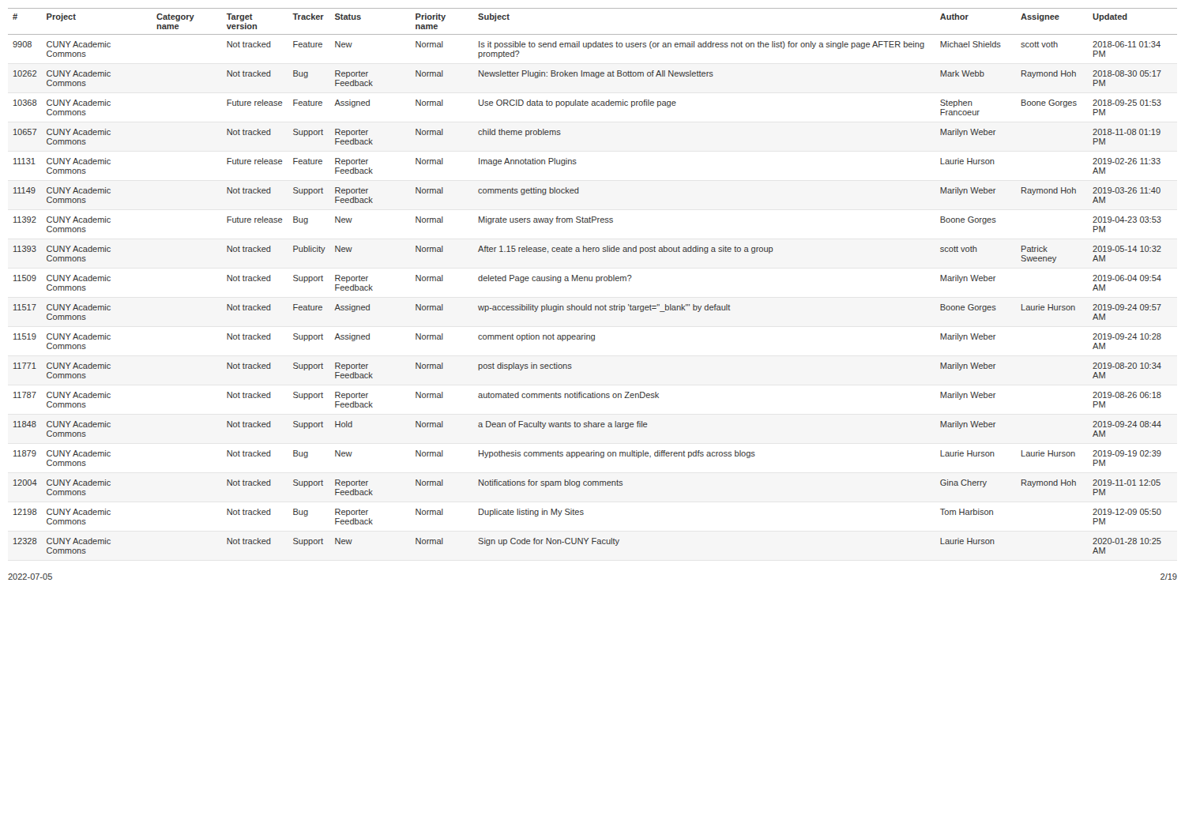| # | Project | Category name | Target version | Tracker | Status | Priority name | Subject | Author | Assignee | Updated |
| --- | --- | --- | --- | --- | --- | --- | --- | --- | --- | --- |
| 9908 | CUNY Academic Commons | | Not tracked | Feature | New | Normal | Is it possible to send email updates to users (or an email address not on the list) for only a single page AFTER being prompted? | Michael Shields | scott voth | 2018-06-11 01:34 PM |
| 10262 | CUNY Academic Commons | | Not tracked | Bug | Reporter Feedback | Normal | Newsletter Plugin: Broken Image at Bottom of All Newsletters | Mark Webb | Raymond Hoh | 2018-08-30 05:17 PM |
| 10368 | CUNY Academic Commons | | Future release | Feature | Assigned | Normal | Use ORCID data to populate academic profile page | Stephen Francoeur | Boone Gorges | 2018-09-25 01:53 PM |
| 10657 | CUNY Academic Commons | | Not tracked | Support | Reporter Feedback | Normal | child theme problems | Marilyn Weber | | 2018-11-08 01:19 PM |
| 11131 | CUNY Academic Commons | | Future release | Feature | Reporter Feedback | Normal | Image Annotation Plugins | Laurie Hurson | | 2019-02-26 11:33 AM |
| 11149 | CUNY Academic Commons | | Not tracked | Support | Reporter Feedback | Normal | comments getting blocked | Marilyn Weber | Raymond Hoh | 2019-03-26 11:40 AM |
| 11392 | CUNY Academic Commons | | Future release | Bug | New | Normal | Migrate users away from StatPress | Boone Gorges | | 2019-04-23 03:53 PM |
| 11393 | CUNY Academic Commons | | Not tracked | Publicity | New | Normal | After 1.15 release, ceate a hero slide and post about adding a site to a group | scott voth | Patrick Sweeney | 2019-05-14 10:32 AM |
| 11509 | CUNY Academic Commons | | Not tracked | Support | Reporter Feedback | Normal | deleted Page causing a Menu problem? | Marilyn Weber | | 2019-06-04 09:54 AM |
| 11517 | CUNY Academic Commons | | Not tracked | Feature | Assigned | Normal | wp-accessibility plugin should not strip 'target="_blank"' by default | Boone Gorges | Laurie Hurson | 2019-09-24 09:57 AM |
| 11519 | CUNY Academic Commons | | Not tracked | Support | Assigned | Normal | comment option not appearing | Marilyn Weber | | 2019-09-24 10:28 AM |
| 11771 | CUNY Academic Commons | | Not tracked | Support | Reporter Feedback | Normal | post displays in sections | Marilyn Weber | | 2019-08-20 10:34 AM |
| 11787 | CUNY Academic Commons | | Not tracked | Support | Reporter Feedback | Normal | automated comments notifications on ZenDesk | Marilyn Weber | | 2019-08-26 06:18 PM |
| 11848 | CUNY Academic Commons | | Not tracked | Support | Hold | Normal | a Dean of Faculty wants to share a large file | Marilyn Weber | | 2019-09-24 08:44 AM |
| 11879 | CUNY Academic Commons | | Not tracked | Bug | New | Normal | Hypothesis comments appearing on multiple, different pdfs across blogs | Laurie Hurson | Laurie Hurson | 2019-09-19 02:39 PM |
| 12004 | CUNY Academic Commons | | Not tracked | Support | Reporter Feedback | Normal | Notifications for spam blog comments | Gina Cherry | Raymond Hoh | 2019-11-01 12:05 PM |
| 12198 | CUNY Academic Commons | | Not tracked | Bug | Reporter Feedback | Normal | Duplicate listing in My Sites | Tom Harbison | | 2019-12-09 05:50 PM |
| 12328 | CUNY Academic Commons | | Not tracked | Support | New | Normal | Sign up Code for Non-CUNY Faculty | Laurie Hurson | | 2020-01-28 10:25 AM |
2022-07-05 2/19